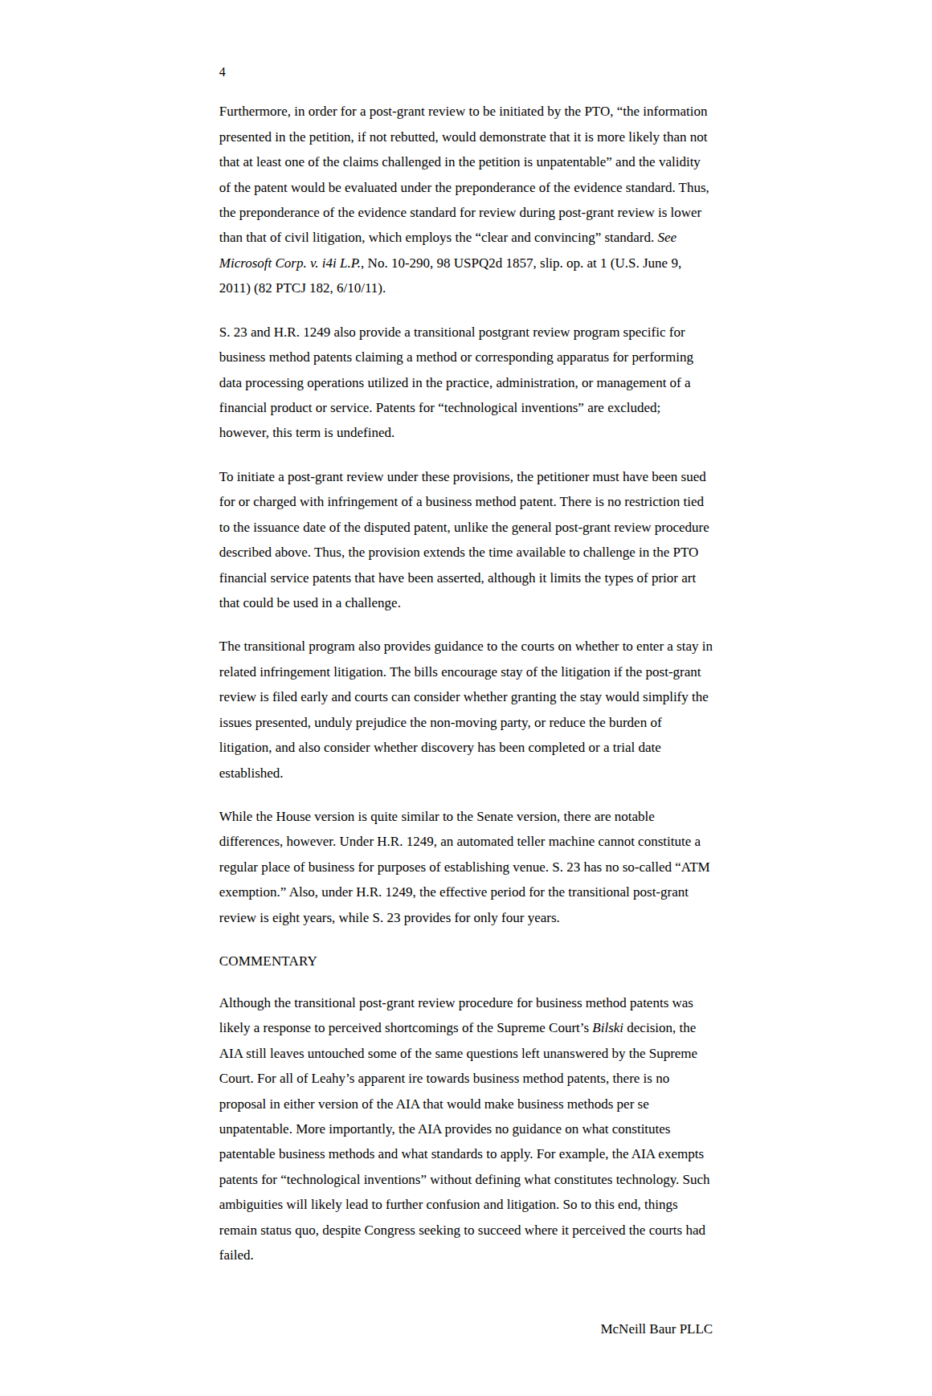4
Furthermore, in order for a post-grant review to be initiated by the PTO, “the information presented in the petition, if not rebutted, would demonstrate that it is more likely than not that at least one of the claims challenged in the petition is unpatentable” and the validity of the patent would be evaluated under the preponderance of the evidence standard. Thus, the preponderance of the evidence standard for review during post-grant review is lower than that of civil litigation, which employs the “clear and convincing” standard. See Microsoft Corp. v. i4i L.P., No. 10-290, 98 USPQ2d 1857, slip. op. at 1 (U.S. June 9, 2011) (82 PTCJ 182, 6/10/11).
S. 23 and H.R. 1249 also provide a transitional postgrant review program specific for business method patents claiming a method or corresponding apparatus for performing data processing operations utilized in the practice, administration, or management of a financial product or service. Patents for “technological inventions” are excluded; however, this term is undefined.
To initiate a post-grant review under these provisions, the petitioner must have been sued for or charged with infringement of a business method patent. There is no restriction tied to the issuance date of the disputed patent, unlike the general post-grant review procedure described above. Thus, the provision extends the time available to challenge in the PTO financial service patents that have been asserted, although it limits the types of prior art that could be used in a challenge.
The transitional program also provides guidance to the courts on whether to enter a stay in related infringement litigation. The bills encourage stay of the litigation if the post-grant review is filed early and courts can consider whether granting the stay would simplify the issues presented, unduly prejudice the non-moving party, or reduce the burden of litigation, and also consider whether discovery has been completed or a trial date established.
While the House version is quite similar to the Senate version, there are notable differences, however. Under H.R. 1249, an automated teller machine cannot constitute a regular place of business for purposes of establishing venue. S. 23 has no so-called “ATM exemption.” Also, under H.R. 1249, the effective period for the transitional post-grant review is eight years, while S. 23 provides for only four years.
COMMENTARY
Although the transitional post-grant review procedure for business method patents was likely a response to perceived shortcomings of the Supreme Court’s Bilski decision, the AIA still leaves untouched some of the same questions left unanswered by the Supreme Court. For all of Leahy’s apparent ire towards business method patents, there is no proposal in either version of the AIA that would make business methods per se unpatentable. More importantly, the AIA provides no guidance on what constitutes patentable business methods and what standards to apply. For example, the AIA exempts patents for “technological inventions” without defining what constitutes technology. Such ambiguities will likely lead to further confusion and litigation. So to this end, things remain status quo, despite Congress seeking to succeed where it perceived the courts had failed.
McNeill Baur PLLC